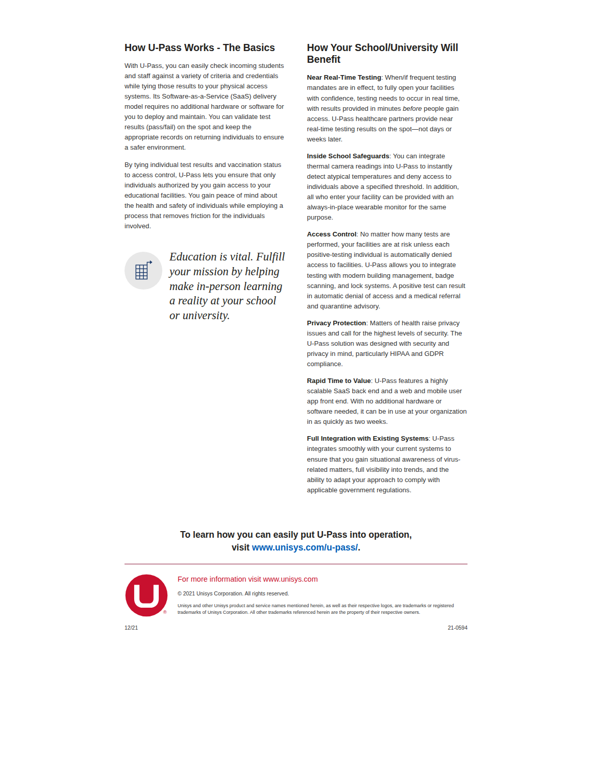How U-Pass Works - The Basics
With U-Pass, you can easily check incoming students and staff against a variety of criteria and credentials while tying those results to your physical access systems. Its Software-as-a-Service (SaaS) delivery model requires no additional hardware or software for you to deploy and maintain. You can validate test results (pass/fail) on the spot and keep the appropriate records on returning individuals to ensure a safer environment.
By tying individual test results and vaccination status to access control, U-Pass lets you ensure that only individuals authorized by you gain access to your educational facilities. You gain peace of mind about the health and safety of individuals while employing a process that removes friction for the individuals involved.
Education is vital. Fulfill your mission by helping make in-person learning a reality at your school or university.
How Your School/University Will Benefit
Near Real-Time Testing: When/if frequent testing mandates are in effect, to fully open your facilities with confidence, testing needs to occur in real time, with results provided in minutes before people gain access. U-Pass healthcare partners provide near real-time testing results on the spot—not days or weeks later.
Inside School Safeguards: You can integrate thermal camera readings into U-Pass to instantly detect atypical temperatures and deny access to individuals above a specified threshold. In addition, all who enter your facility can be provided with an always-in-place wearable monitor for the same purpose.
Access Control: No matter how many tests are performed, your facilities are at risk unless each positive-testing individual is automatically denied access to facilities. U-Pass allows you to integrate testing with modern building management, badge scanning, and lock systems. A positive test can result in automatic denial of access and a medical referral and quarantine advisory.
Privacy Protection: Matters of health raise privacy issues and call for the highest levels of security. The U-Pass solution was designed with security and privacy in mind, particularly HIPAA and GDPR compliance.
Rapid Time to Value: U-Pass features a highly scalable SaaS back end and a web and mobile user app front end. With no additional hardware or software needed, it can be in use at your organization in as quickly as two weeks.
Full Integration with Existing Systems: U-Pass integrates smoothly with your current systems to ensure that you gain situational awareness of virus-related matters, full visibility into trends, and the ability to adapt your approach to comply with applicable government regulations.
To learn how you can easily put U-Pass into operation,
visit www.unisys.com/u-pass/.
®
For more information visit www.unisys.com
© 2021 Unisys Corporation. All rights reserved.
Unisys and other Unisys product and service names mentioned herein, as well as their respective logos, are trademarks or registered trademarks of Unisys Corporation. All other trademarks referenced herein are the property of their respective owners.
12/21 21-0594